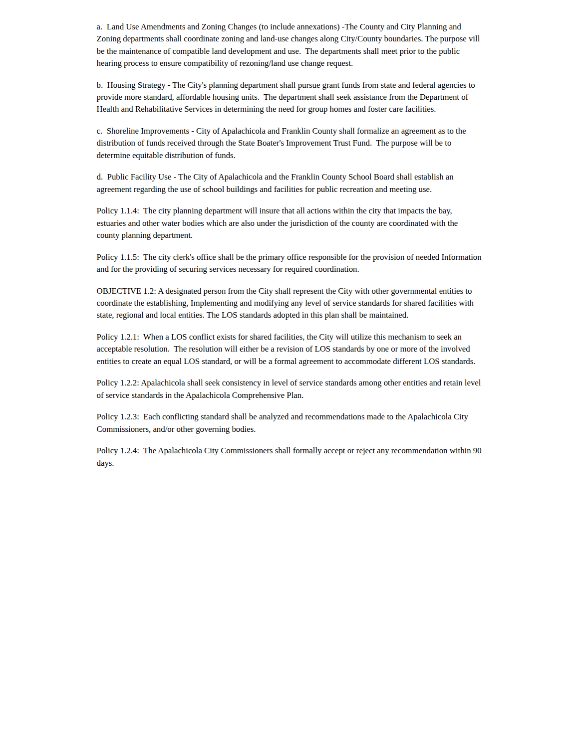a. Land Use Amendments and Zoning Changes (to include annexations) -The County and City Planning and Zoning departments shall coordinate zoning and land-use changes along City/County boundaries. The purpose vill be the maintenance of compatible land development and use. The departments shall meet prior to the public hearing process to ensure compatibility of rezoning/land use change request.
b. Housing Strategy - The City's planning department shall pursue grant funds from state and federal agencies to provide more standard, affordable housing units. The department shall seek assistance from the Department of Health and Rehabilitative Services in determining the need for group homes and foster care facilities.
c. Shoreline Improvements - City of Apalachicola and Franklin County shall formalize an agreement as to the distribution of funds received through the State Boater's Improvement Trust Fund. The purpose will be to determine equitable distribution of funds.
d. Public Facility Use - The City of Apalachicola and the Franklin County School Board shall establish an agreement regarding the use of school buildings and facilities for public recreation and meeting use.
Policy 1.1.4: The city planning department will insure that all actions within the city that impacts the bay, estuaries and other water bodies which are also under the jurisdiction of the county are coordinated with the county planning department.
Policy 1.1.5: The city clerk's office shall be the primary office responsible for the provision of needed Information and for the providing of securing services necessary for required coordination.
OBJECTIVE 1.2: A designated person from the City shall represent the City with other governmental entities to coordinate the establishing, Implementing and modifying any level of service standards for shared facilities with state, regional and local entities. The LOS standards adopted in this plan shall be maintained.
Policy 1.2.1: When a LOS conflict exists for shared facilities, the City will utilize this mechanism to seek an acceptable resolution. The resolution will either be a revision of LOS standards by one or more of the involved entities to create an equal LOS standard, or will be a formal agreement to accommodate different LOS standards.
Policy 1.2.2: Apalachicola shall seek consistency in level of service standards among other entities and retain level of service standards in the Apalachicola Comprehensive Plan.
Policy 1.2.3: Each conflicting standard shall be analyzed and recommendations made to the Apalachicola City Commissioners, and/or other governing bodies.
Policy 1.2.4: The Apalachicola City Commissioners shall formally accept or reject any recommendation within 90 days.